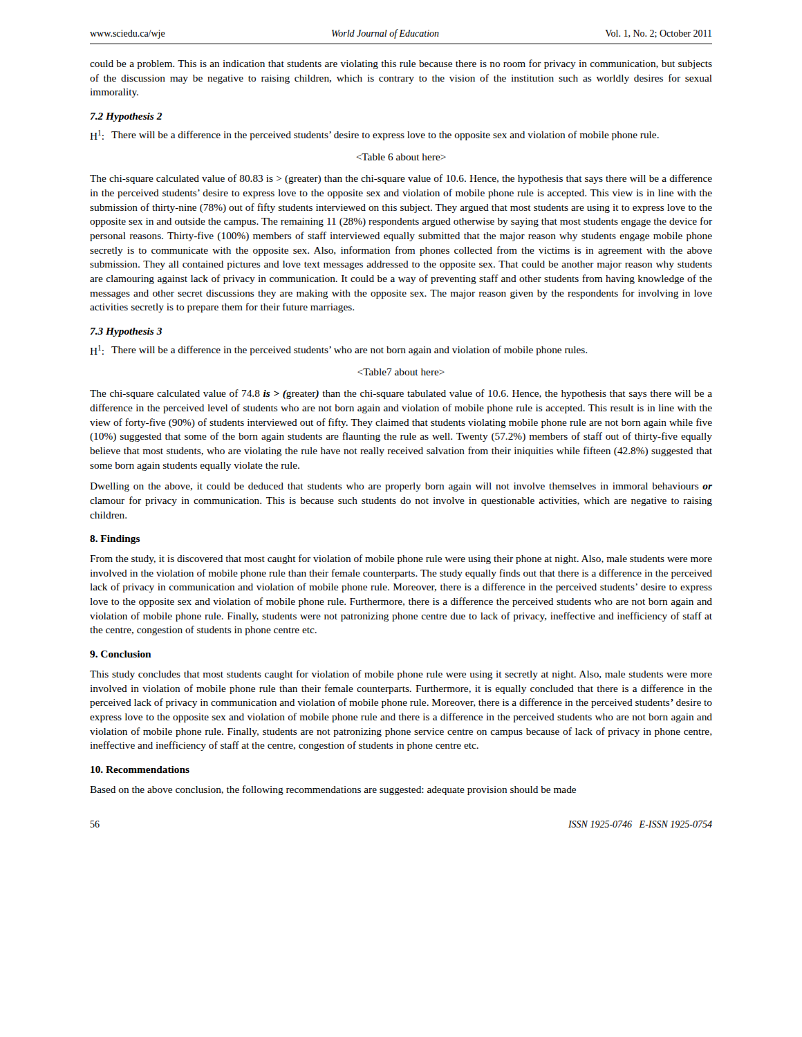www.sciedu.ca/wje World Journal of Education Vol. 1, No. 2; October 2011
could be a problem. This is an indication that students are violating this rule because there is no room for privacy in communication, but subjects of the discussion may be negative to raising children, which is contrary to the vision of the institution such as worldly desires for sexual immorality.
7.2 Hypothesis 2
H1: There will be a difference in the perceived students’ desire to express love to the opposite sex and violation of mobile phone rule.
<Table 6 about here>
The chi-square calculated value of 80.83 is > (greater) than the chi-square value of 10.6. Hence, the hypothesis that says there will be a difference in the perceived students’ desire to express love to the opposite sex and violation of mobile phone rule is accepted. This view is in line with the submission of thirty-nine (78%) out of fifty students interviewed on this subject. They argued that most students are using it to express love to the opposite sex in and outside the campus. The remaining 11 (28%) respondents argued otherwise by saying that most students engage the device for personal reasons. Thirty-five (100%) members of staff interviewed equally submitted that the major reason why students engage mobile phone secretly is to communicate with the opposite sex. Also, information from phones collected from the victims is in agreement with the above submission. They all contained pictures and love text messages addressed to the opposite sex. That could be another major reason why students are clamouring against lack of privacy in communication. It could be a way of preventing staff and other students from having knowledge of the messages and other secret discussions they are making with the opposite sex. The major reason given by the respondents for involving in love activities secretly is to prepare them for their future marriages.
7.3 Hypothesis 3
H1: There will be a difference in the perceived students’ who are not born again and violation of mobile phone rules.
<Table7 about here>
The chi-square calculated value of 74.8 is > (greater) than the chi-square tabulated value of 10.6. Hence, the hypothesis that says there will be a difference in the perceived level of students who are not born again and violation of mobile phone rule is accepted. This result is in line with the view of forty-five (90%) of students interviewed out of fifty. They claimed that students violating mobile phone rule are not born again while five (10%) suggested that some of the born again students are flaunting the rule as well. Twenty (57.2%) members of staff out of thirty-five equally believe that most students, who are violating the rule have not really received salvation from their iniquities while fifteen (42.8%) suggested that some born again students equally violate the rule.
Dwelling on the above, it could be deduced that students who are properly born again will not involve themselves in immoral behaviours or clamour for privacy in communication. This is because such students do not involve in questionable activities, which are negative to raising children.
8. Findings
From the study, it is discovered that most caught for violation of mobile phone rule were using their phone at night. Also, male students were more involved in the violation of mobile phone rule than their female counterparts. The study equally finds out that there is a difference in the perceived lack of privacy in communication and violation of mobile phone rule. Moreover, there is a difference in the perceived students’ desire to express love to the opposite sex and violation of mobile phone rule. Furthermore, there is a difference the perceived students who are not born again and violation of mobile phone rule. Finally, students were not patronizing phone centre due to lack of privacy, ineffective and inefficiency of staff at the centre, congestion of students in phone centre etc.
9. Conclusion
This study concludes that most students caught for violation of mobile phone rule were using it secretly at night. Also, male students were more involved in violation of mobile phone rule than their female counterparts. Furthermore, it is equally concluded that there is a difference in the perceived lack of privacy in communication and violation of mobile phone rule. Moreover, there is a difference in the perceived students’ desire to express love to the opposite sex and violation of mobile phone rule and there is a difference in the perceived students who are not born again and violation of mobile phone rule. Finally, students are not patronizing phone service centre on campus because of lack of privacy in phone centre, ineffective and inefficiency of staff at the centre, congestion of students in phone centre etc.
10. Recommendations
Based on the above conclusion, the following recommendations are suggested: adequate provision should be made
56 ISSN 1925-0746 E-ISSN 1925-0754